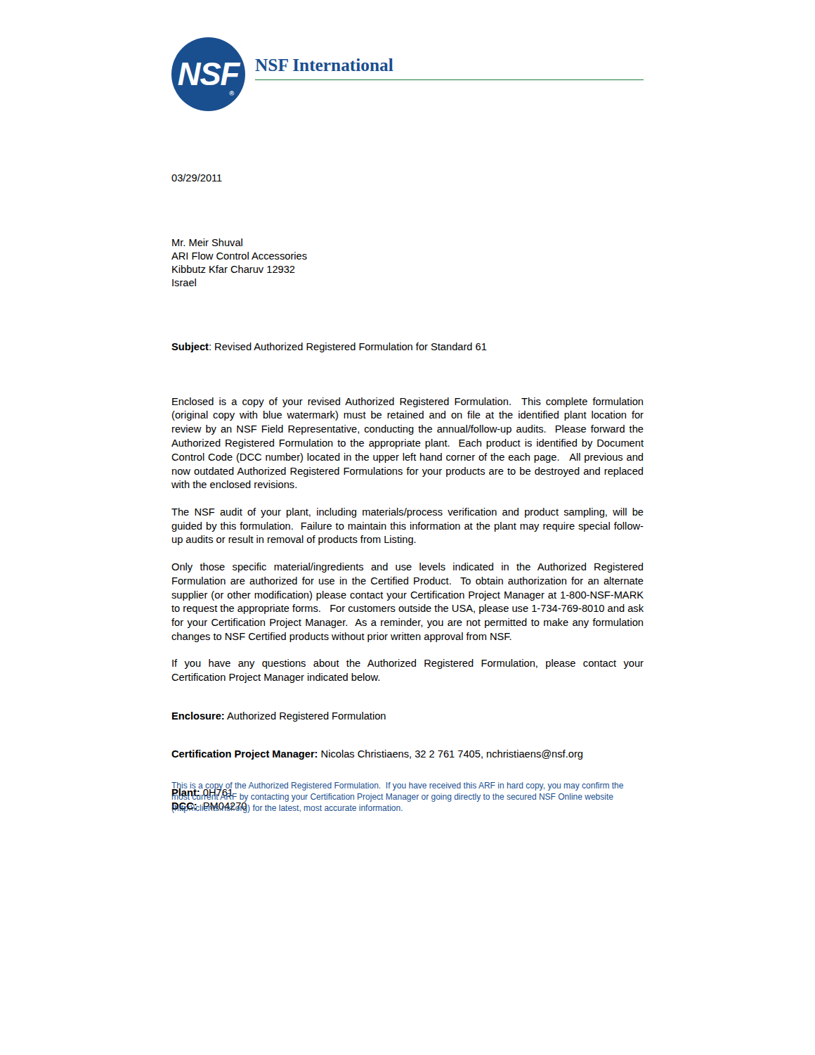NSF ®
NSF International
03/29/2011
Mr. Meir Shuval
ARI Flow Control Accessories
Kibbutz Kfar Charuv 12932
Israel
Subject: Revised Authorized Registered Formulation for Standard 61
Enclosed is a copy of your revised Authorized Registered Formulation. This complete formulation (original copy with blue watermark) must be retained and on file at the identified plant location for review by an NSF Field Representative, conducting the annual/follow-up audits. Please forward the Authorized Registered Formulation to the appropriate plant. Each product is identified by Document Control Code (DCC number) located in the upper left hand corner of the each page. All previous and now outdated Authorized Registered Formulations for your products are to be destroyed and replaced with the enclosed revisions.
The NSF audit of your plant, including materials/process verification and product sampling, will be guided by this formulation. Failure to maintain this information at the plant may require special follow-up audits or result in removal of products from Listing.
Only those specific material/ingredients and use levels indicated in the Authorized Registered Formulation are authorized for use in the Certified Product. To obtain authorization for an alternate supplier (or other modification) please contact your Certification Project Manager at 1-800-NSF-MARK to request the appropriate forms. For customers outside the USA, please use 1-734-769-8010 and ask for your Certification Project Manager. As a reminder, you are not permitted to make any formulation changes to NSF Certified products without prior written approval from NSF.
If you have any questions about the Authorized Registered Formulation, please contact your Certification Project Manager indicated below.
Enclosure: Authorized Registered Formulation
Certification Project Manager: Nicolas Christiaens, 32 2 761 7405, nchristiaens@nsf.org
Plant: 0H761
DCC: PM04270
This is a copy of the Authorized Registered Formulation. If you have received this ARF in hard copy, you may confirm the most current ARF by contacting your Certification Project Manager or going directly to the secured NSF Online website (http:\\clients.nsf.org) for the latest, most accurate information.